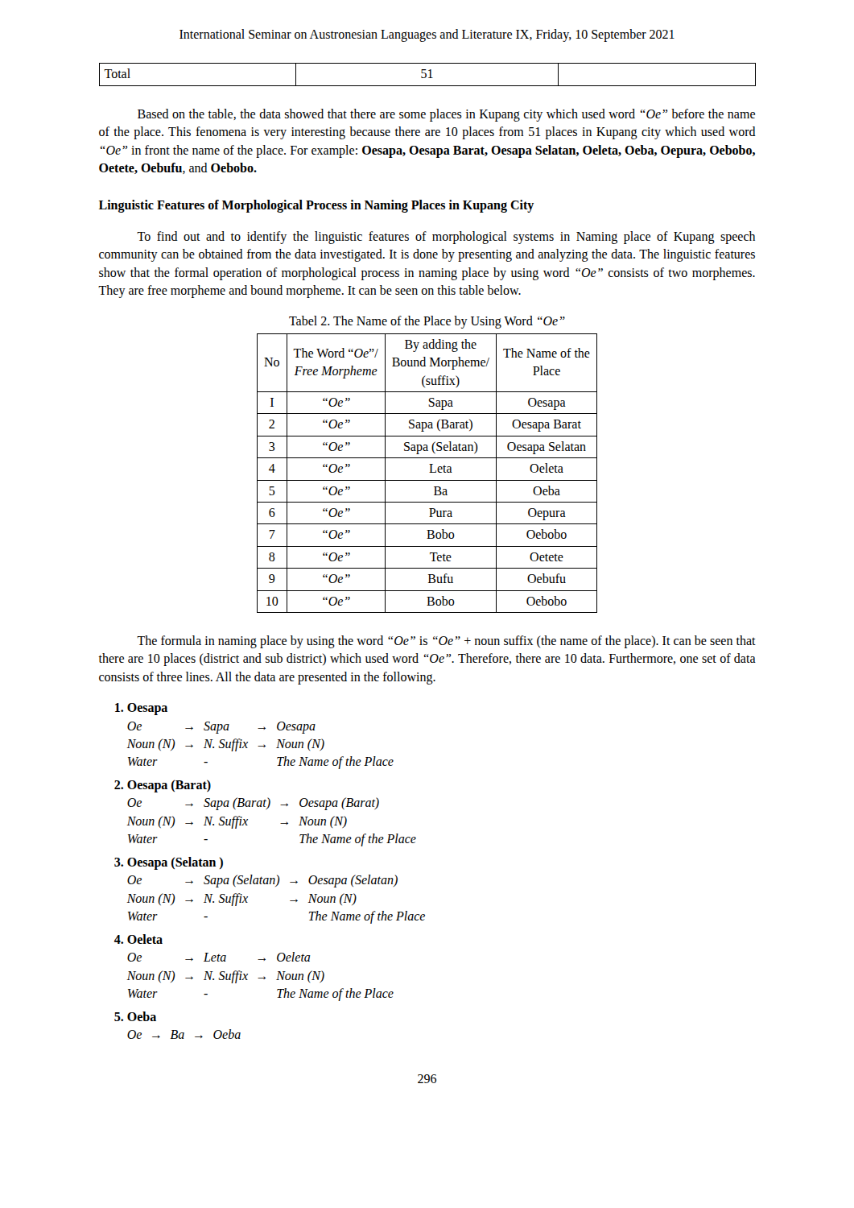International Seminar on Austronesian Languages and Literature IX, Friday, 10 September 2021
| Total | 51 | |
Based on the table, the data showed that there are some places in Kupang city which used word “Oe” before the name of the place. This fenomena is very interesting because there are 10 places from 51 places in Kupang city which used word “Oe” in front the name of the place. For example: Oesapa, Oesapa Barat, Oesapa Selatan, Oeleta, Oeba, Oepura, Oebobo, Oetete, Oebufu, and Oebobo.
Linguistic Features of Morphological Process in Naming Places in Kupang City
To find out and to identify the linguistic features of morphological systems in Naming place of Kupang speech community can be obtained from the data investigated. It is done by presenting and analyzing the data. The linguistic features show that the formal operation of morphological process in naming place by using word “Oe” consists of two morphemes. They are free morpheme and bound morpheme. It can be seen on this table below.
Tabel 2. The Name of the Place by Using Word “Oe”
| No | The Word “ Oe ”/ Free Morpheme | By adding the Bound Morpheme/ (suffix) | The Name of the Place |
| --- | --- | --- | --- |
| I | “Oe” | Sapa | Oesapa |
| 2 | “Oe” | Sapa (Barat) | Oesapa Barat |
| 3 | “Oe” | Sapa (Selatan) | Oesapa Selatan |
| 4 | “Oe” | Leta | Oeleta |
| 5 | “Oe” | Ba | Oeba |
| 6 | “Oe” | Pura | Oepura |
| 7 | “Oe” | Bobo | Oebobo |
| 8 | “Oe” | Tete | Oetete |
| 9 | “Oe” | Bufu | Oebufu |
| 10 | “Oe” | Bobo | Oebobo |
The formula in naming place by using the word “Oe” is “Oe” + noun suffix (the name of the place). It can be seen that there are 10 places (district and sub district) which used word “Oe”. Therefore, there are 10 data. Furthermore, one set of data consists of three lines. All the data are presented in the following.
Oesapa
| Oe | → | Sapa | → | Oesapa |
| Noun (N) | → | N. Suffix | → | Noun (N) |
| Water | | - | | The Name of the Place |
Oesapa (Barat)
| Oe | → | Sapa (Barat) | → | Oesapa (Barat) |
| Noun (N) | → | N. Suffix | → | Noun (N) |
| Water | | - | | The Name of the Place |
Oesapa (Selatan )
| Oe | → | Sapa (Selatan) | → | Oesapa (Selatan) |
| Noun (N) | → | N. Suffix | → | Noun (N) |
| Water | | - | | The Name of the Place |
Oeleta
| Oe | → | Leta | → | Oeleta |
| Noun (N) | → | N. Suffix | → | Noun (N) |
| Water | | - | | The Name of the Place |
Oeba
| Oe | → | Ba | → | Oeba |
296